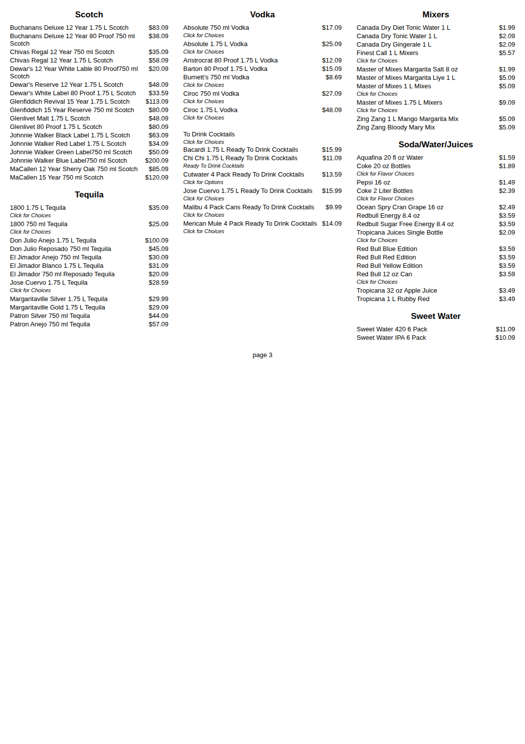Scotch
Buchanans Deluxe 12 Year 1.75 L Scotch$83.09
Buchanans Deluxe 12 Year 80 Proof 750 ml Scotch$38.09
Chivas Regal 12 Year 750 ml Scotch$35.09
Chivas Regal 12 Year 1.75 L Scotch$58.09
Dewar's 12 Year White Lable 80 Proof750 ml Scotch$20.09
Dewar's Reserve 12 Year 1.75 L Scotch$48.09
Dewar's White Label 80 Proof 1.75 L Scotch$33.59
Glenfiddich Revival 15 Year 1.75 L Scotch$113.09
Glenfiddich 15 Year Reserve 750 ml Scotch$80.09
Glenlivet Malt 1.75 L Scotch$48.09
Glenlivet 80 Proof 1.75 L Scotch$80.09
Johnnie Walker Black Label 1.75 L Scotch$63.09
Johnnie Walker Red Label 1.75 L Scotch$34.09
Johnnie Walker Green Label750 ml Scotch$50.09
Johnnie Walker Blue Label750 ml Scotch$200.09
MaCallen 12 Year Sherry Oak 750 ml Scotch$85.09
MaCallen 15 Year 750 ml Scotch$120.09
Tequila
1800 1.75 L Tequila$35.09
Click for Choices
1800 750 ml Tequila$25.09
Click for Choices
Don Julio Anejo 1.75 L Tequila$100.09
Don Julio Reposado 750 ml Tequila$45.09
El Jimador Anejo 750 ml Tequila$30.09
El Jimador Blanco 1.75 L Tequila$31.09
El Jimador 750 ml Reposado Tequila$20.09
Jose Cuervo 1.75 L Tequila$28.59
Click for Choices
Margaritaville Silver 1.75 L Tequila$29.99
Margaritaville Gold 1.75 L Tequila$29.09
Patron Silver 750 ml Tequila$44.09
Patron Anejo 750 ml Tequila$57.09
Vodka
Absolute 750 ml Vodka$17.09
Click for Choices
Absolute 1.75 L Vodka$25.09
Click for Choices
Aristrocrat 80 Proof 1.75 L Vodka$12.09
Barton 80 Proof 1.75 L Vodka$15.09
Burnett's 750 ml Vodka$8.69
Click for Choices
Ciroc 750 ml Vodka$27.09
Click for Choices
Ciroc 1.75 L Vodka$48.09
Click for Choices
To Drink Cocktails
Click for Choices
Bacardi 1.75 L Ready To Drink Cocktails$15.99
Chi Chi 1.75 L Ready To Drink Cocktails$11.09
Ready To Drink Cocktails
Cutwater 4 Pack Ready To Drink Cocktails$13.59
Click for Options
Jose Cuervo 1.75 L Ready To Drink Cocktails$15.99
Click for Choices
Malibu 4 Pack Cans Ready To Drink Cocktails$9.99
Click for Choices
Merican Mule 4 Pack Ready To Drink Cocktails$14.09
Click for Choices
Mixers
Canada Dry Diet Tonic Water 1 L$1.99
Canada Dry Tonic Water 1 L$2.09
Canada Dry Gingerale 1 L$2.09
Finest Call 1 L Mixers$5.57
Click for Choices
Master of Mixes Margarita Salt 8 oz$1.99
Master of Mixes Margarita Liye 1 L$5.09
Master of Mixes 1 L Mixes$5.09
Click for Choices
Master of Mixes 1.75 L Mixers$9.09
Click for Choices
Zing Zang 1 L Mango Margarita Mix$5.09
Zing Zang Bloody Mary Mix$5.09
Soda/Water/Juices
Aquafina 20 fl oz Water$1.59
Coke 20 oz Bottles$1.89
Click for Flavor Choices
Pepsi 16 oz$1.49
Coke 2 Liter Bottles$2.39
Click for Flavor Choices
Ocean Spry Cran Grape 16 oz$2.49
Redbull Energy 8.4 oz$3.59
Redbull Sugar Free Energy 8.4 oz$3.59
Tropicana Juices Single Bottle$2.09
Click for Choices
Red Bull Blue Edition$3.59
Red Bull Red Edition$3.59
Red Bull Yellow Edition$3.59
Red Bull 12 oz Can$3.59
Click for Choices
Tropicana 32 oz Apple Juice$3.49
Tropicana 1 L Rubby Red$3.49
Sweet Water
Sweet Water 420 6 Pack$11.09
Sweet Water IPA 6 Pack$10.09
page 3